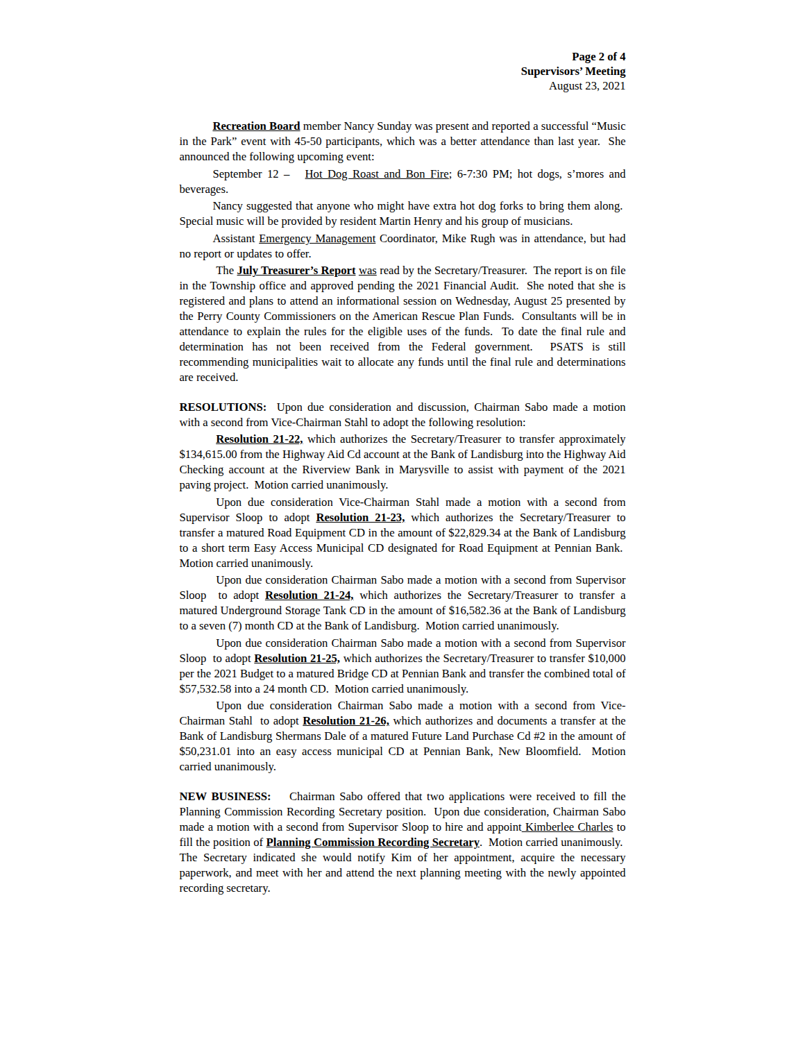Page 2 of 4
Supervisors’ Meeting
August 23, 2021
Recreation Board member Nancy Sunday was present and reported a successful “Music in the Park” event with 45-50 participants, which was a better attendance than last year. She announced the following upcoming event:
September 12 – Hot Dog Roast and Bon Fire; 6-7:30 PM; hot dogs, s’mores and beverages.
Nancy suggested that anyone who might have extra hot dog forks to bring them along. Special music will be provided by resident Martin Henry and his group of musicians.
Assistant Emergency Management Coordinator, Mike Rugh was in attendance, but had no report or updates to offer.
The July Treasurer’s Report was read by the Secretary/Treasurer. The report is on file in the Township office and approved pending the 2021 Financial Audit. She noted that she is registered and plans to attend an informational session on Wednesday, August 25 presented by the Perry County Commissioners on the American Rescue Plan Funds. Consultants will be in attendance to explain the rules for the eligible uses of the funds. To date the final rule and determination has not been received from the Federal government. PSATS is still recommending municipalities wait to allocate any funds until the final rule and determinations are received.
RESOLUTIONS: Upon due consideration and discussion, Chairman Sabo made a motion with a second from Vice-Chairman Stahl to adopt the following resolution:
Resolution 21-22, which authorizes the Secretary/Treasurer to transfer approximately $134,615.00 from the Highway Aid Cd account at the Bank of Landisburg into the Highway Aid Checking account at the Riverview Bank in Marysville to assist with payment of the 2021 paving project. Motion carried unanimously.
Upon due consideration Vice-Chairman Stahl made a motion with a second from Supervisor Sloop to adopt Resolution 21-23, which authorizes the Secretary/Treasurer to transfer a matured Road Equipment CD in the amount of $22,829.34 at the Bank of Landisburg to a short term Easy Access Municipal CD designated for Road Equipment at Pennian Bank. Motion carried unanimously.
Upon due consideration Chairman Sabo made a motion with a second from Supervisor Sloop to adopt Resolution 21-24, which authorizes the Secretary/Treasurer to transfer a matured Underground Storage Tank CD in the amount of $16,582.36 at the Bank of Landisburg to a seven (7) month CD at the Bank of Landisburg. Motion carried unanimously.
Upon due consideration Chairman Sabo made a motion with a second from Supervisor Sloop to adopt Resolution 21-25, which authorizes the Secretary/Treasurer to transfer $10,000 per the 2021 Budget to a matured Bridge CD at Pennian Bank and transfer the combined total of $57,532.58 into a 24 month CD. Motion carried unanimously.
Upon due consideration Chairman Sabo made a motion with a second from Vice-Chairman Stahl to adopt Resolution 21-26, which authorizes and documents a transfer at the Bank of Landisburg Shermans Dale of a matured Future Land Purchase Cd #2 in the amount of $50,231.01 into an easy access municipal CD at Pennian Bank, New Bloomfield. Motion carried unanimously.
NEW BUSINESS: Chairman Sabo offered that two applications were received to fill the Planning Commission Recording Secretary position. Upon due consideration, Chairman Sabo made a motion with a second from Supervisor Sloop to hire and appoint Kimberlee Charles to fill the position of Planning Commission Recording Secretary. Motion carried unanimously. The Secretary indicated she would notify Kim of her appointment, acquire the necessary paperwork, and meet with her and attend the next planning meeting with the newly appointed recording secretary.